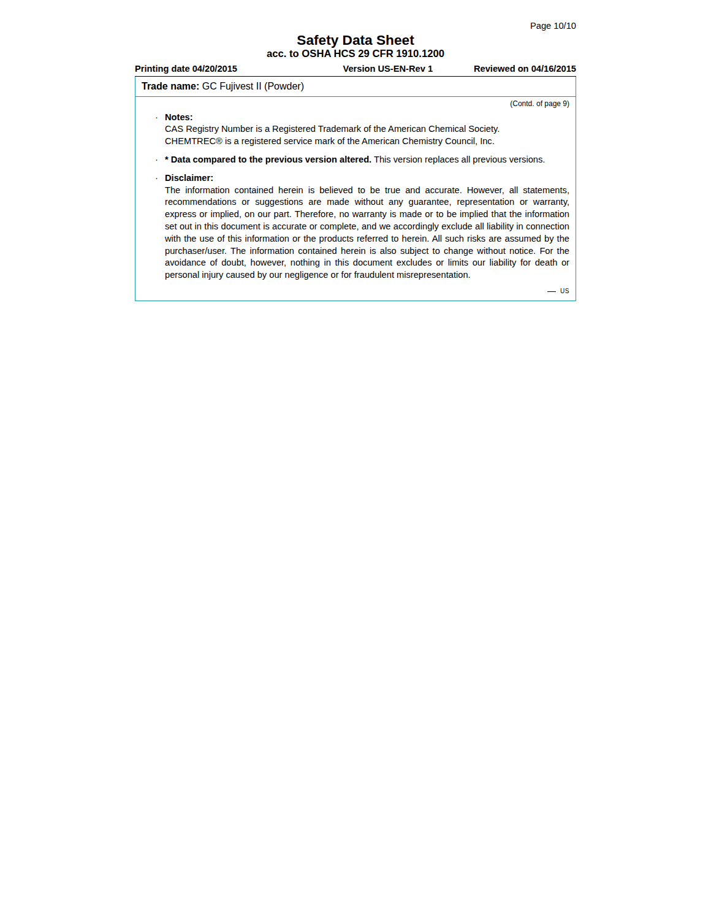Page 10/10
Safety Data Sheet
acc. to OSHA HCS 29 CFR 1910.1200
Printing date 04/20/2015 Version US-EN-Rev 1 Reviewed on 04/16/2015
Trade name: GC Fujivest II (Powder)
(Contd. of page 9)
· Notes:
CAS Registry Number is a Registered Trademark of the American Chemical Society.
CHEMTREC® is a registered service mark of the American Chemistry Council, Inc.
· * Data compared to the previous version altered. This version replaces all previous versions.
· Disclaimer:
The information contained herein is believed to be true and accurate. However, all statements, recommendations or suggestions are made without any guarantee, representation or warranty, express or implied, on our part. Therefore, no warranty is made or to be implied that the information set out in this document is accurate or complete, and we accordingly exclude all liability in connection with the use of this information or the products referred to herein. All such risks are assumed by the purchaser/user. The information contained herein is also subject to change without notice. For the avoidance of doubt, however, nothing in this document excludes or limits our liability for death or personal injury caused by our negligence or for fraudulent misrepresentation.
US